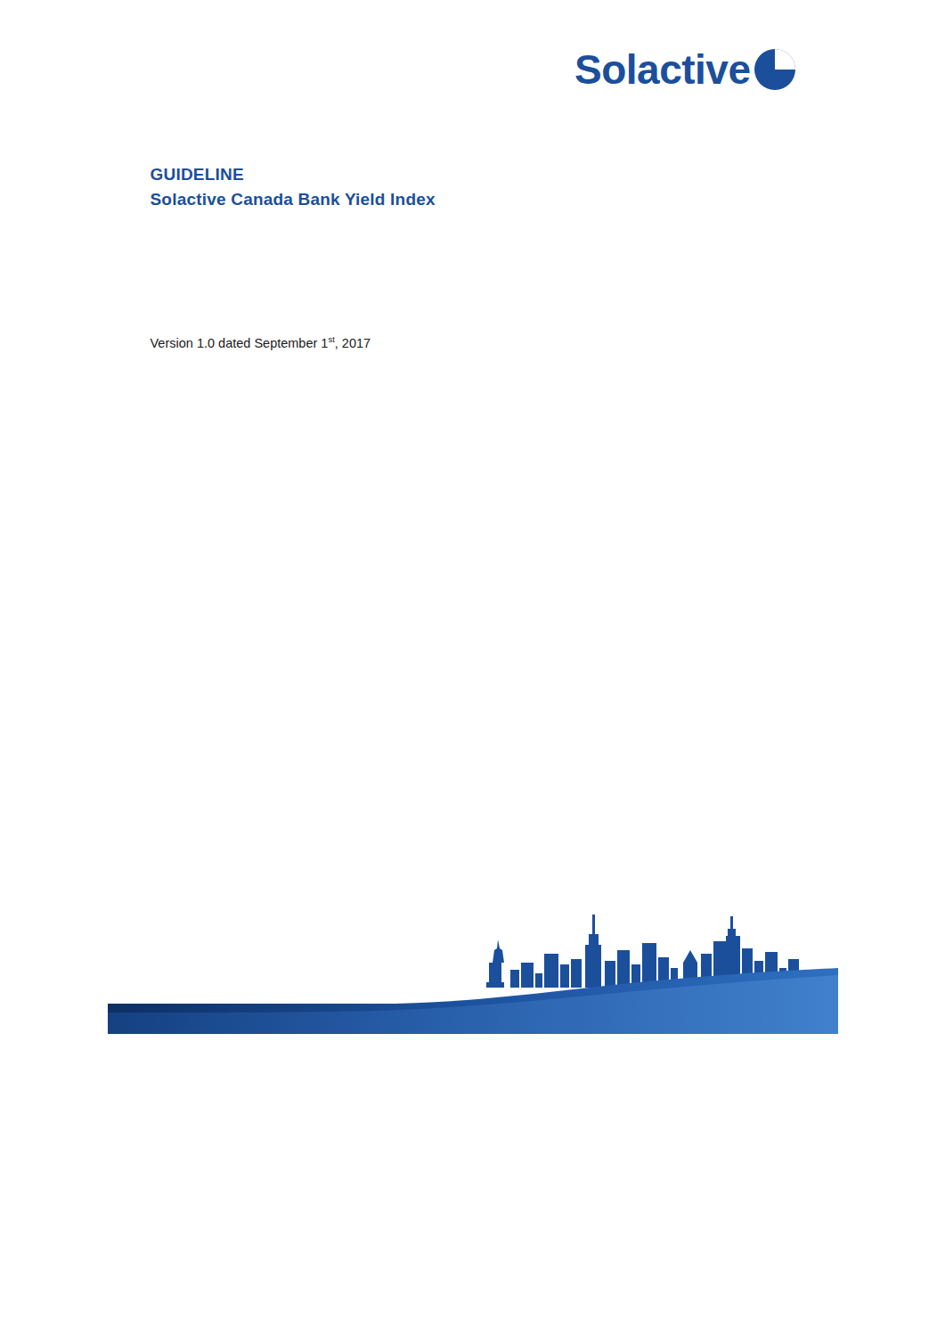Solactive
GUIDELINE
Solactive Canada Bank Yield Index
Version 1.0 dated September 1st, 2017